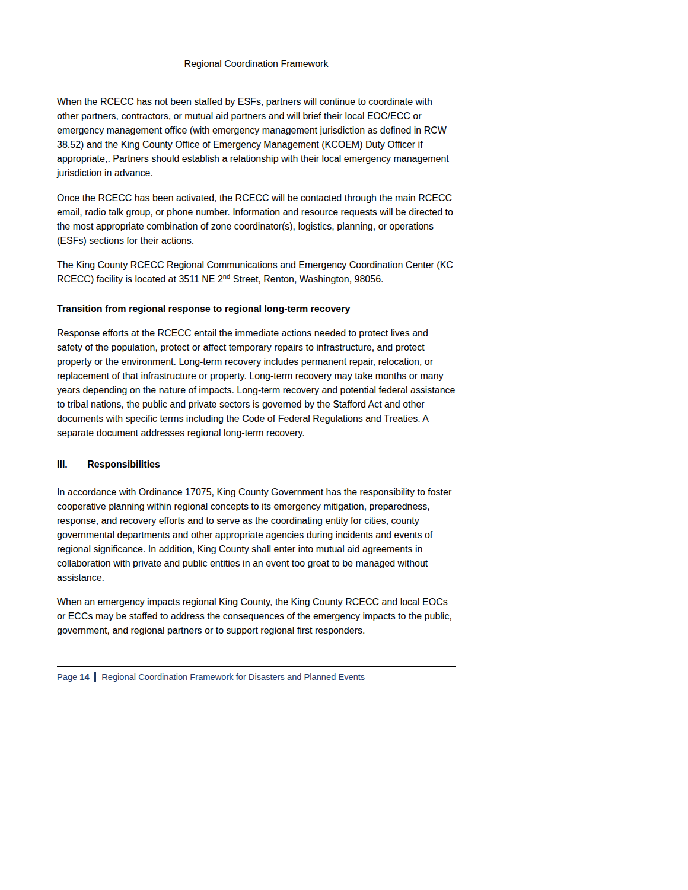Regional Coordination Framework
When the RCECC has not been staffed by ESFs, partners will continue to coordinate with other partners, contractors, or mutual aid partners and will brief their local EOC/ECC or emergency management office (with emergency management jurisdiction as defined in RCW 38.52) and the King County Office of Emergency Management (KCOEM) Duty Officer if appropriate,. Partners should establish a relationship with their local emergency management jurisdiction in advance.
Once the RCECC has been activated, the RCECC will be contacted through the main RCECC email, radio talk group, or phone number. Information and resource requests will be directed to the most appropriate combination of zone coordinator(s), logistics, planning, or operations (ESFs) sections for their actions.
The King County RCECC Regional Communications and Emergency Coordination Center (KC RCECC) facility is located at 3511 NE 2nd Street, Renton, Washington, 98056.
Transition from regional response to regional long-term recovery
Response efforts at the RCECC entail the immediate actions needed to protect lives and safety of the population, protect or affect temporary repairs to infrastructure, and protect property or the environment. Long-term recovery includes permanent repair, relocation, or replacement of that infrastructure or property. Long-term recovery may take months or many years depending on the nature of impacts. Long-term recovery and potential federal assistance to tribal nations, the public and private sectors is governed by the Stafford Act and other documents with specific terms including the Code of Federal Regulations and Treaties. A separate document addresses regional long-term recovery.
III. Responsibilities
In accordance with Ordinance 17075, King County Government has the responsibility to foster cooperative planning within regional concepts to its emergency mitigation, preparedness, response, and recovery efforts and to serve as the coordinating entity for cities, county governmental departments and other appropriate agencies during incidents and events of regional significance. In addition, King County shall enter into mutual aid agreements in collaboration with private and public entities in an event too great to be managed without assistance.
When an emergency impacts regional King County, the King County RCECC and local EOCs or ECCs may be staffed to address the consequences of the emergency impacts to the public, government, and regional partners or to support regional first responders.
Page 14 Regional Coordination Framework for Disasters and Planned Events